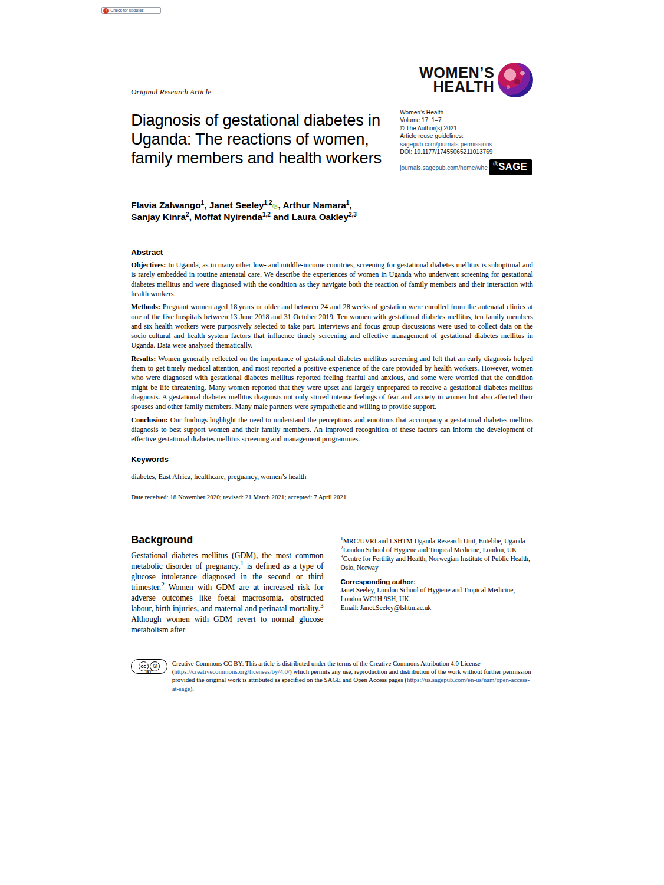!Check for updates
Original Research Article
WOMEN’S
HEALTH
Diagnosis of gestational diabetes in Uganda: The reactions of women, family members and health workers
Women’s Health
Volume 17: 1–7
© The Author(s) 2021
Article reuse guidelines:
sagepub.com/journals-permissions
DOI: 10.1177/17455065211013769
journals.sagepub.com/home/whe
ⓇSAGE
Flavia Zalwango1, Janet Seeley1,2iD, Arthur Namara1,
Sanjay Kinra2, Moffat Nyirenda1,2 and Laura Oakley2,3
Abstract
Objectives: In Uganda, as in many other low- and middle-income countries, screening for gestational diabetes mellitus is suboptimal and is rarely embedded in routine antenatal care. We describe the experiences of women in Uganda who underwent screening for gestational diabetes mellitus and were diagnosed with the condition as they navigate both the reaction of family members and their interaction with health workers.
Methods: Pregnant women aged 18 years or older and between 24 and 28 weeks of gestation were enrolled from the antenatal clinics at one of the five hospitals between 13 June 2018 and 31 October 2019. Ten women with gestational diabetes mellitus, ten family members and six health workers were purposively selected to take part. Interviews and focus group discussions were used to collect data on the socio-cultural and health system factors that influence timely screening and effective management of gestational diabetes mellitus in Uganda. Data were analysed thematically.
Results: Women generally reflected on the importance of gestational diabetes mellitus screening and felt that an early diagnosis helped them to get timely medical attention, and most reported a positive experience of the care provided by health workers. However, women who were diagnosed with gestational diabetes mellitus reported feeling fearful and anxious, and some were worried that the condition might be life-threatening. Many women reported that they were upset and largely unprepared to receive a gestational diabetes mellitus diagnosis. A gestational diabetes mellitus diagnosis not only stirred intense feelings of fear and anxiety in women but also affected their spouses and other family members. Many male partners were sympathetic and willing to provide support.
Conclusion: Our findings highlight the need to understand the perceptions and emotions that accompany a gestational diabetes mellitus diagnosis to best support women and their family members. An improved recognition of these factors can inform the development of effective gestational diabetes mellitus screening and management programmes.
Keywords
diabetes, East Africa, healthcare, pregnancy, women’s health
Date received: 18 November 2020; revised: 21 March 2021; accepted: 7 April 2021
Background
Gestational diabetes mellitus (GDM), the most common metabolic disorder of pregnancy,1 is defined as a type of glucose intolerance diagnosed in the second or third trimester.2 Women with GDM are at increased risk for adverse outcomes like foetal macrosomia, obstructed labour, birth injuries, and maternal and perinatal mortality.3 Although women with GDM revert to normal glucose metabolism after
1MRC/UVRI and LSHTM Uganda Research Unit, Entebbe, Uganda
2London School of Hygiene and Tropical Medicine, London, UK
3Centre for Fertility and Health, Norwegian Institute of Public Health, Oslo, Norway
Corresponding author:
Janet Seeley, London School of Hygiene and Tropical Medicine, London WC1H 9SH, UK.
Email: Janet.Seeley@lshtm.ac.uk
cc☉ BY
Creative Commons CC BY: This article is distributed under the terms of the Creative Commons Attribution 4.0 License (https://creativecommons.org/licenses/by/4.0/) which permits any use, reproduction and distribution of the work without further permission provided the original work is attributed as specified on the SAGE and Open Access pages (https://us.sagepub.com/en-us/nam/open-access-at-sage).